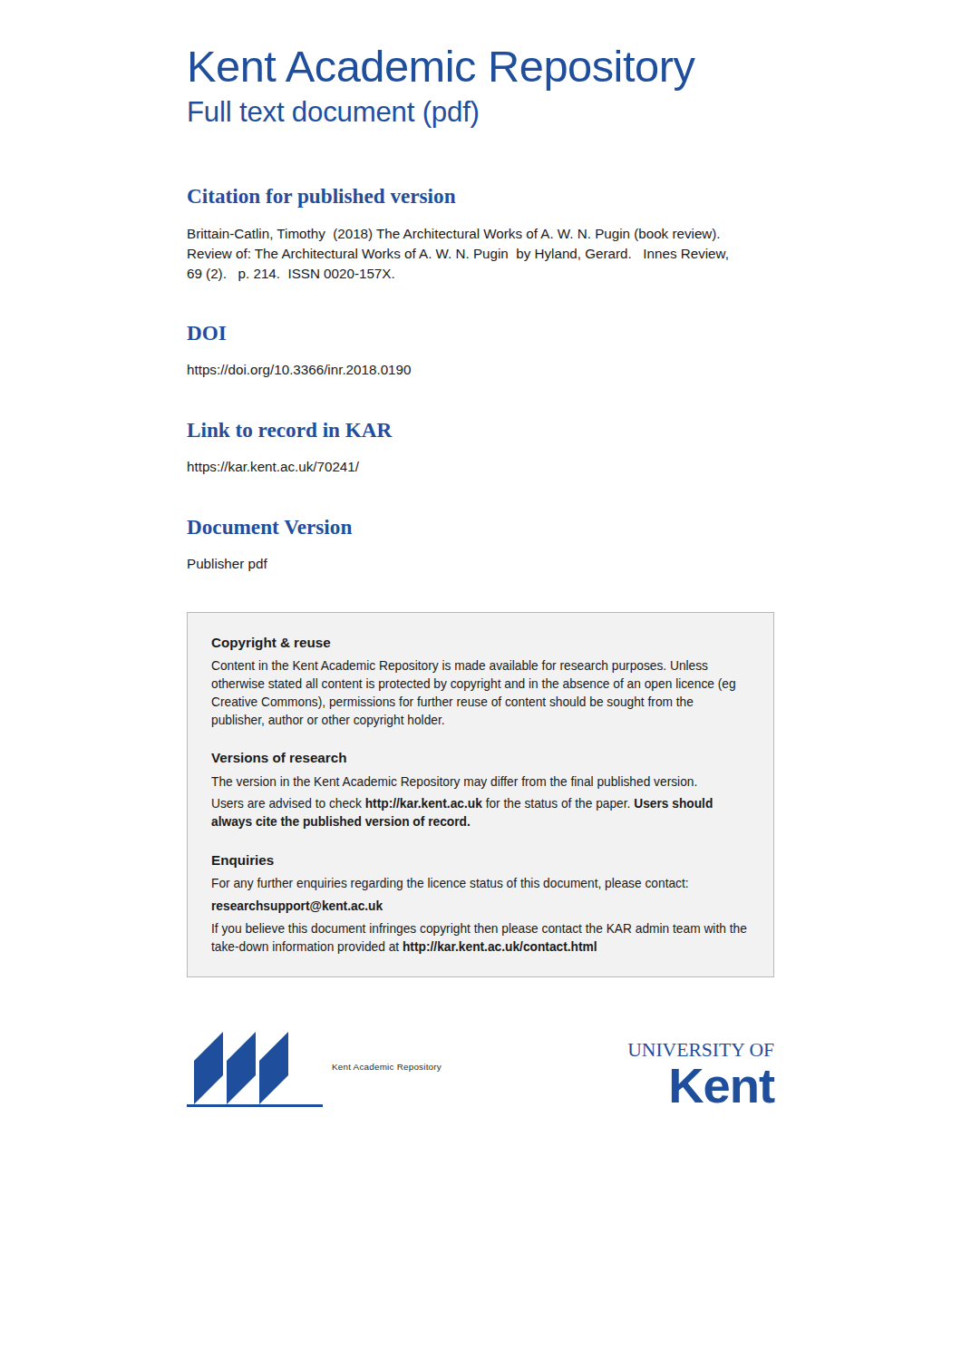Kent Academic Repository
Full text document (pdf)
Citation for published version
Brittain-Catlin, Timothy (2018) The Architectural Works of A. W. N. Pugin (book review). Review of: The Architectural Works of A. W. N. Pugin by Hyland, Gerard. Innes Review, 69 (2). p. 214. ISSN 0020-157X.
DOI
https://doi.org/10.3366/inr.2018.0190
Link to record in KAR
https://kar.kent.ac.uk/70241/
Document Version
Publisher pdf
Copyright & reuse
Content in the Kent Academic Repository is made available for research purposes. Unless otherwise stated all content is protected by copyright and in the absence of an open licence (eg Creative Commons), permissions for further reuse of content should be sought from the publisher, author or other copyright holder.
Versions of research
The version in the Kent Academic Repository may differ from the final published version.
Users are advised to check http://kar.kent.ac.uk for the status of the paper. Users should always cite the published version of record.
Enquiries
For any further enquiries regarding the licence status of this document, please contact:
researchsupport@kent.ac.uk
If you believe this document infringes copyright then please contact the KAR admin team with the take-down information provided at http://kar.kent.ac.uk/contact.html
Kent Academic Repository
UNIVERSITY OF Kent